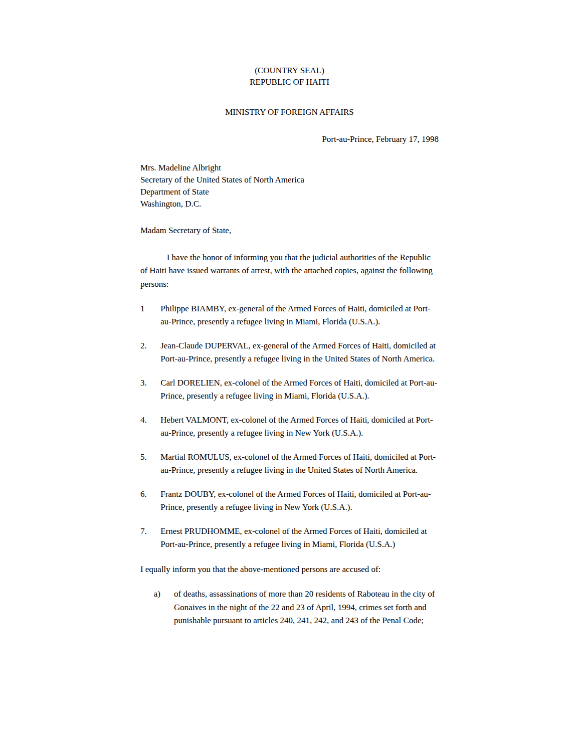(COUNTRY SEAL)
REPUBLIC OF HAITI
MINISTRY OF FOREIGN AFFAIRS
Port-au-Prince, February 17, 1998
Mrs. Madeline Albright
Secretary of the United States of North America
Department of State
Washington, D.C.
Madam Secretary of State,
I have the honor of informing you that the judicial authorities of the Republic of Haiti have issued warrants of arrest, with the attached copies, against the following persons:
1 Philippe BIAMBY, ex-general of the Armed Forces of Haiti, domiciled at Port-au-Prince, presently a refugee living in Miami, Florida (U.S.A.).
2. Jean-Claude DUPERVAL, ex-general of the Armed Forces of Haiti, domiciled at Port-au-Prince, presently a refugee living in the United States of North America.
3. Carl DORELIEN, ex-colonel of the Armed Forces of Haiti, domiciled at Port-au-Prince, presently a refugee living in Miami, Florida (U.S.A.).
4. Hebert VALMONT, ex-colonel of the Armed Forces of Haiti, domiciled at Port-au-Prince, presently a refugee living in New York (U.S.A.).
5. Martial ROMULUS, ex-colonel of the Armed Forces of Haiti, domiciled at Port-au-Prince, presently a refugee living in the United States of North America.
6. Frantz DOUBY, ex-colonel of the Armed Forces of Haiti, domiciled at Port-au-Prince, presently a refugee living in New York (U.S.A.).
7. Ernest PRUDHOMME, ex-colonel of the Armed Forces of Haiti, domiciled at Port-au-Prince, presently a refugee living in Miami, Florida (U.S.A.)
I equally inform you that the above-mentioned persons are accused of:
a) of deaths, assassinations of more than 20 residents of Raboteau in the city of Gonaives in the night of the 22 and 23 of April, 1994, crimes set forth and punishable pursuant to articles 240, 241, 242, and 243 of the Penal Code;